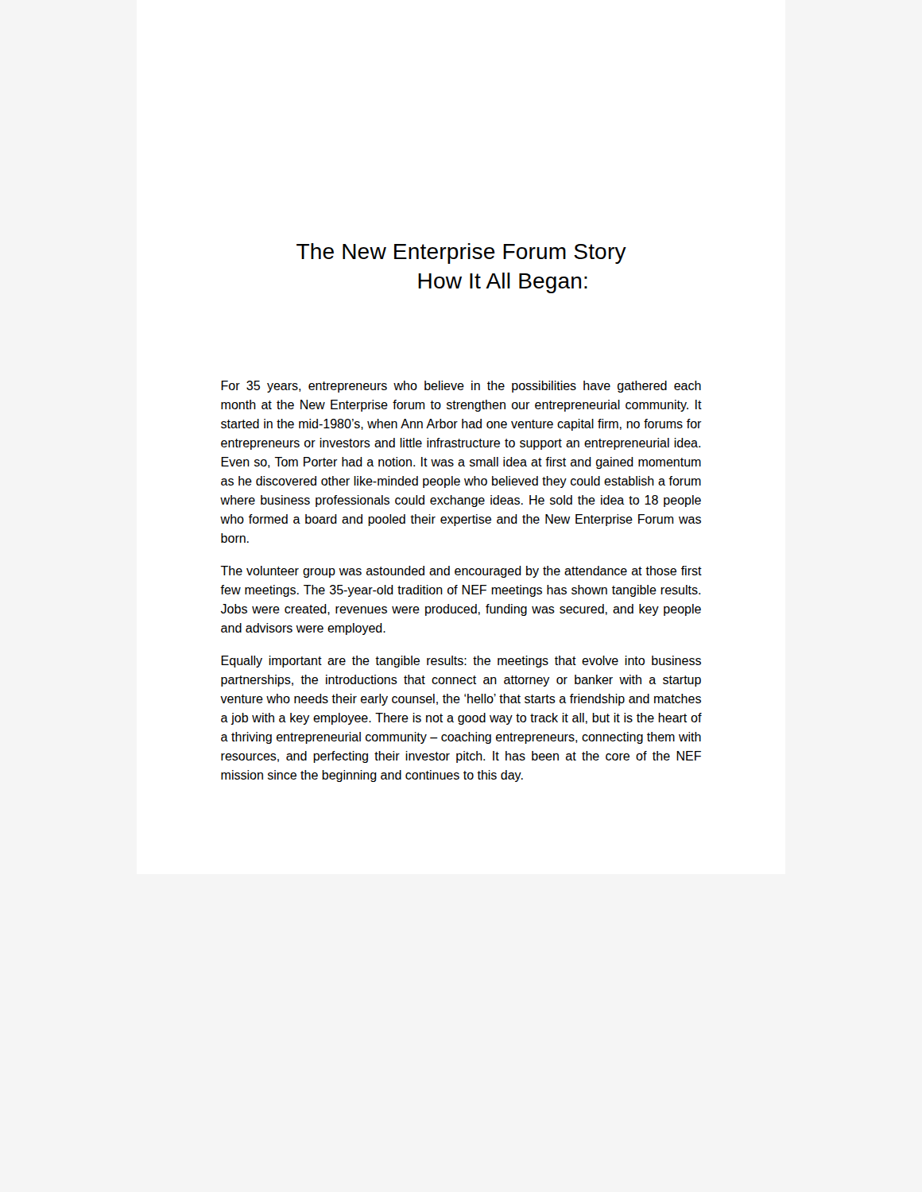The New Enterprise Forum Story How It All Began:
For 35 years, entrepreneurs who believe in the possibilities have gathered each month at the New Enterprise forum to strengthen our entrepreneurial community. It started in the mid-1980’s, when Ann Arbor had one venture capital firm, no forums for entrepreneurs or investors and little infrastructure to support an entrepreneurial idea. Even so, Tom Porter had a notion. It was a small idea at first and gained momentum as he discovered other like-minded people who believed they could establish a forum where business professionals could exchange ideas. He sold the idea to 18 people who formed a board and pooled their expertise and the New Enterprise Forum was born.
The volunteer group was astounded and encouraged by the attendance at those first few meetings. The 35-year-old tradition of NEF meetings has shown tangible results. Jobs were created, revenues were produced, funding was secured, and key people and advisors were employed.
Equally important are the tangible results: the meetings that evolve into business partnerships, the introductions that connect an attorney or banker with a startup venture who needs their early counsel, the ‘hello’ that starts a friendship and matches a job with a key employee. There is not a good way to track it all, but it is the heart of a thriving entrepreneurial community – coaching entrepreneurs, connecting them with resources, and perfecting their investor pitch. It has been at the core of the NEF mission since the beginning and continues to this day.